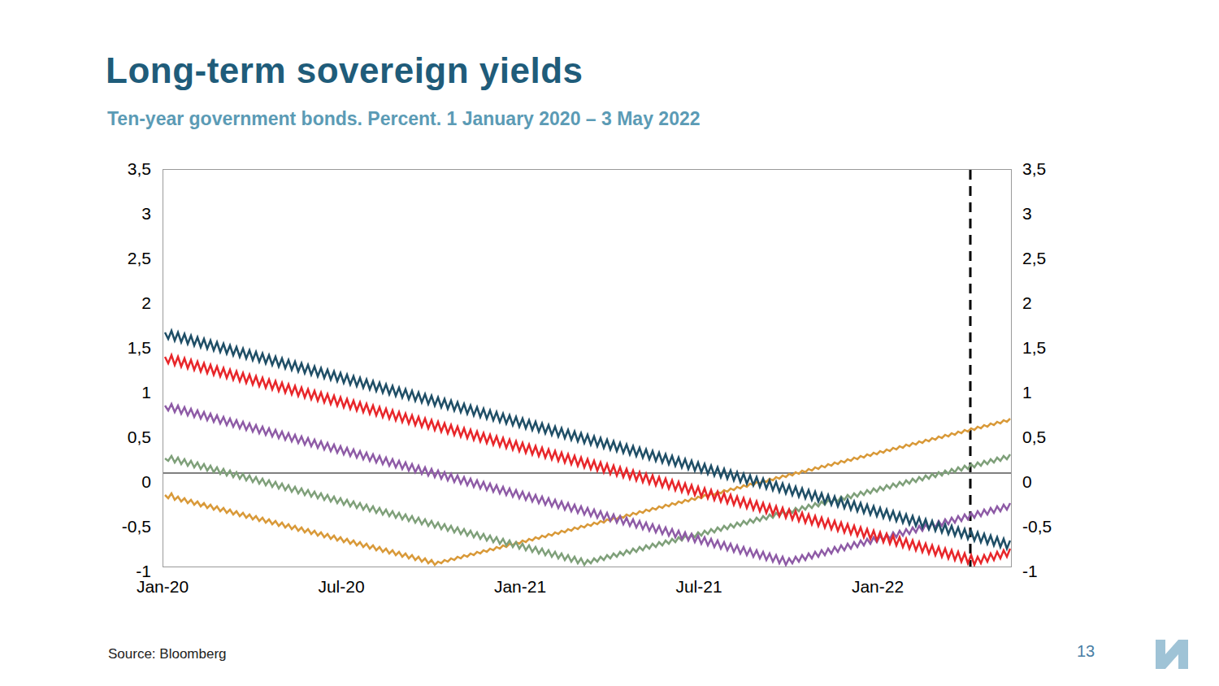Long-term sovereign yields
Ten-year government bonds. Percent. 1 January 2020 – 3 May 2022
3,5
3
2,5
2
1,5
1
0,5
0
-0,5
-1
3,5
3
2,5
2
1,5
1
0,5
0
-0,5
-1
Jan-20
Jul-20
Jan-21
Jul-21
Jan-22
US
UK
Germany
Sweden
Norway
MPR 1/22
Source: Bloomberg
13